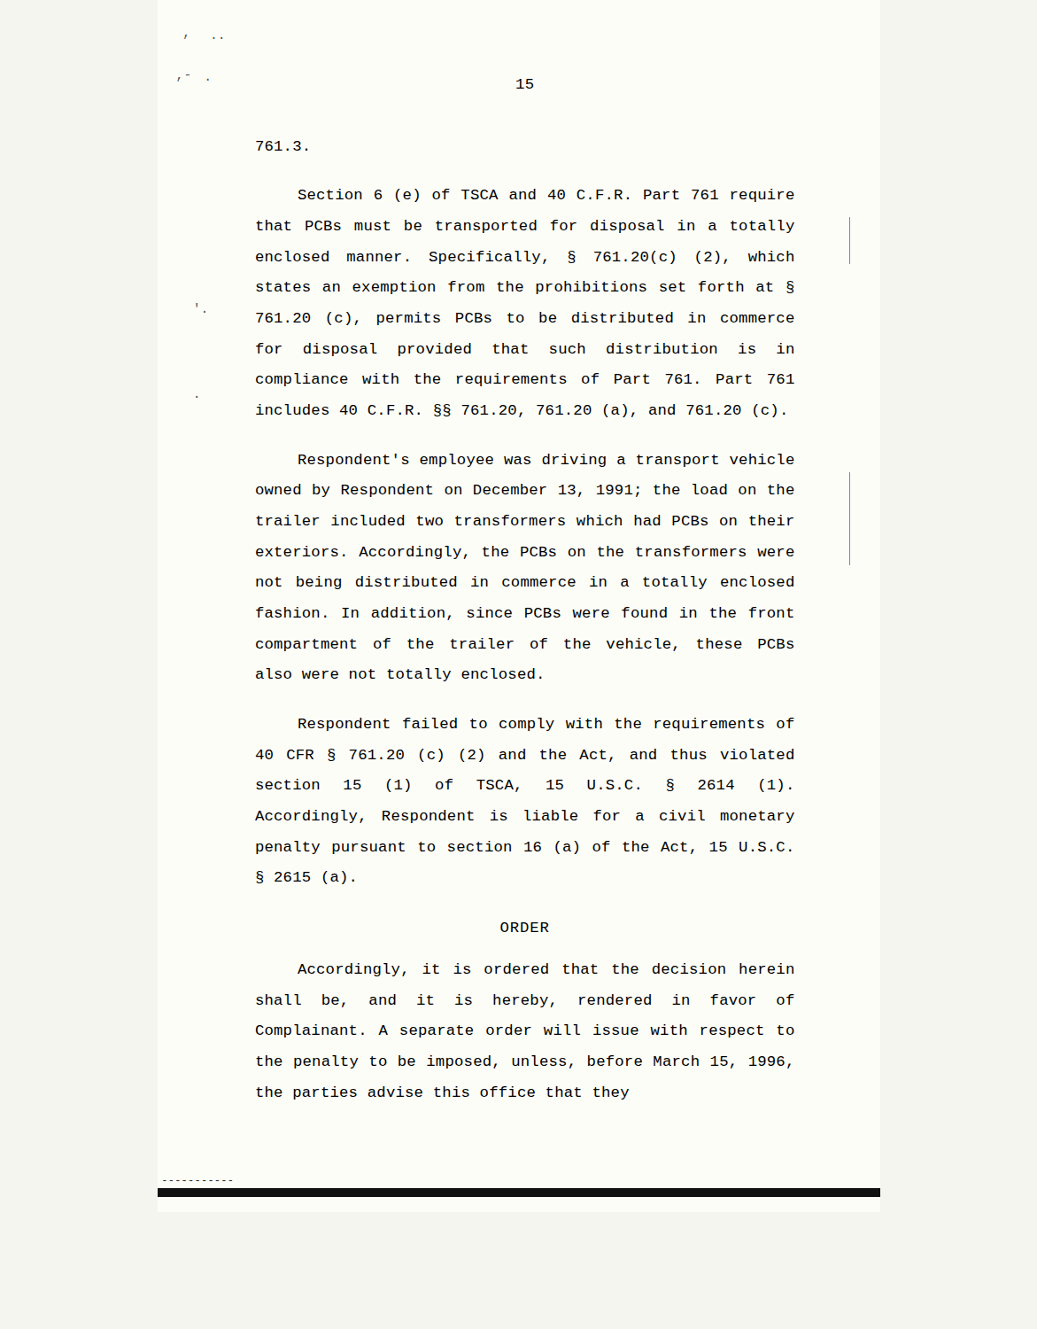,
..
,-
.
'.
.
15
761.3.
Section 6 (e) of TSCA and 40 C.F.R. Part 761 require that PCBs must be transported for disposal in a totally enclosed manner. Specifically, § 761.20(c) (2), which states an exemption from the prohibitions set forth at § 761.20 (c), permits PCBs to be distributed in commerce for disposal provided that such distribution is in compliance with the requirements of Part 761. Part 761 includes 40 C.F.R. §§ 761.20, 761.20 (a), and 761.20 (c).
Respondent's employee was driving a transport vehicle owned by Respondent on December 13, 1991; the load on the trailer included two transformers which had PCBs on their exteriors. Accordingly, the PCBs on the transformers were not being distributed in commerce in a totally enclosed fashion. In addition, since PCBs were found in the front compartment of the trailer of the vehicle, these PCBs also were not totally enclosed.
Respondent failed to comply with the requirements of 40 CFR § 761.20 (c) (2) and the Act, and thus violated section 15 (1) of TSCA, 15 U.S.C. § 2614 (1). Accordingly, Respondent is liable for a civil monetary penalty pursuant to section 16 (a) of the Act, 15 U.S.C. § 2615 (a).
ORDER
Accordingly, it is ordered that the decision herein shall be, and it is hereby, rendered in favor of Complainant. A separate order will issue with respect to the penalty to be imposed, unless, before March 15, 1996, the parties advise this office that they
-----------